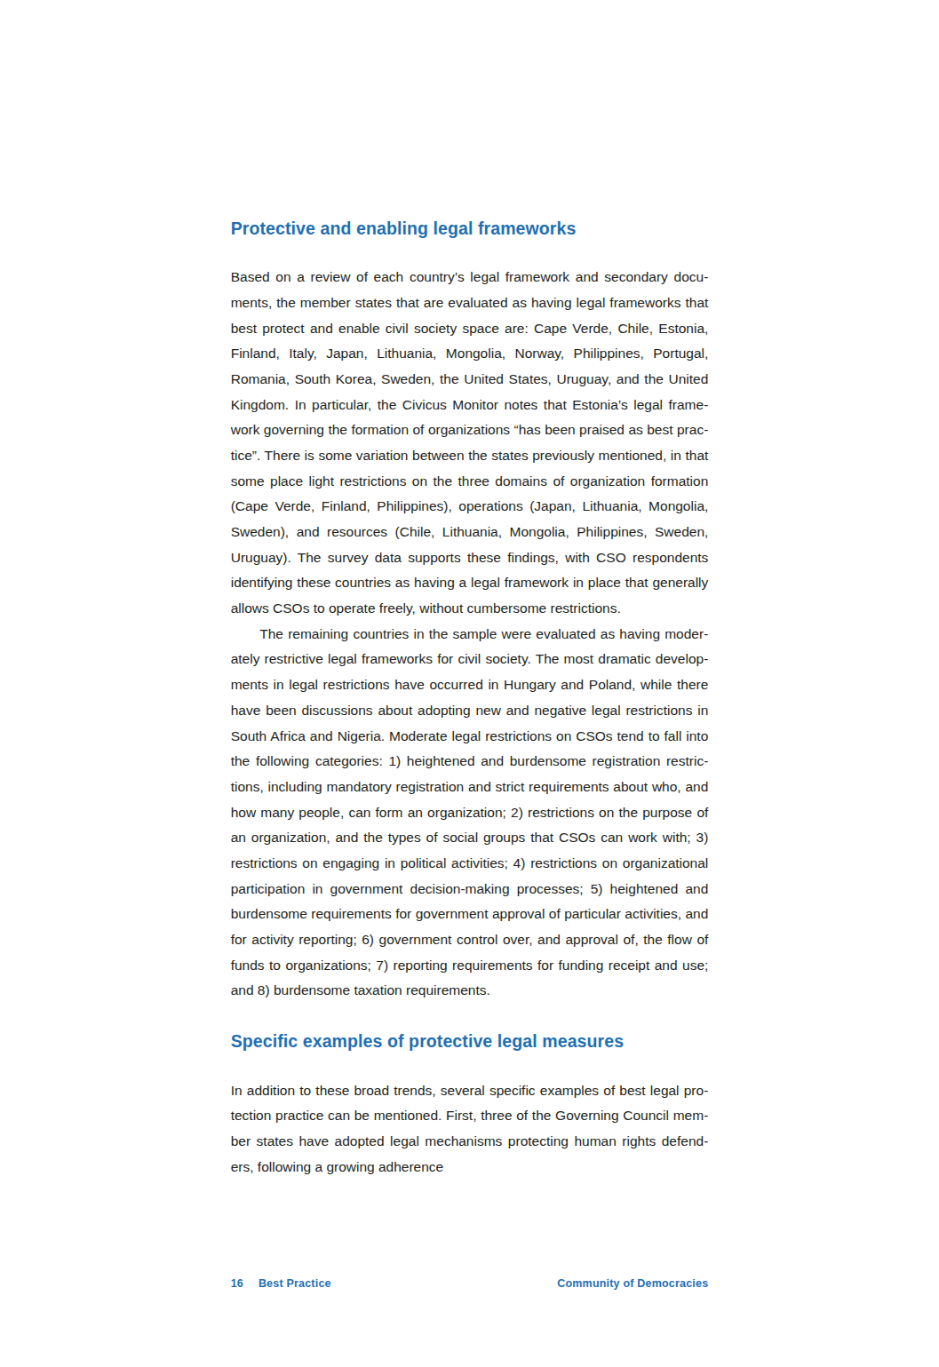Protective and enabling legal frameworks
Based on a review of each country’s legal framework and secondary documents, the member states that are evaluated as having legal frameworks that best protect and enable civil society space are: Cape Verde, Chile, Estonia, Finland, Italy, Japan, Lithuania, Mongolia, Norway, Philippines, Portugal, Romania, South Korea, Sweden, the United States, Uruguay, and the United Kingdom. In particular, the Civicus Monitor notes that Estonia’s legal framework governing the formation of organizations “has been praised as best practice”. There is some variation between the states previously mentioned, in that some place light restrictions on the three domains of organization formation (Cape Verde, Finland, Philippines), operations (Japan, Lithuania, Mongolia, Sweden), and resources (Chile, Lithuania, Mongolia, Philippines, Sweden, Uruguay). The survey data supports these findings, with CSO respondents identifying these countries as having a legal framework in place that generally allows CSOs to operate freely, without cumbersome restrictions.
The remaining countries in the sample were evaluated as having moderately restrictive legal frameworks for civil society. The most dramatic developments in legal restrictions have occurred in Hungary and Poland, while there have been discussions about adopting new and negative legal restrictions in South Africa and Nigeria. Moderate legal restrictions on CSOs tend to fall into the following categories: 1) heightened and burdensome registration restrictions, including mandatory registration and strict requirements about who, and how many people, can form an organization; 2) restrictions on the purpose of an organization, and the types of social groups that CSOs can work with; 3) restrictions on engaging in political activities; 4) restrictions on organizational participation in government decision-making processes; 5) heightened and burdensome requirements for government approval of particular activities, and for activity reporting; 6) government control over, and approval of, the flow of funds to organizations; 7) reporting requirements for funding receipt and use; and 8) burdensome taxation requirements.
Specific examples of protective legal measures
In addition to these broad trends, several specific examples of best legal protection practice can be mentioned. First, three of the Governing Council member states have adopted legal mechanisms protecting human rights defenders, following a growing adherence
16 Best Practice Community of Democracies